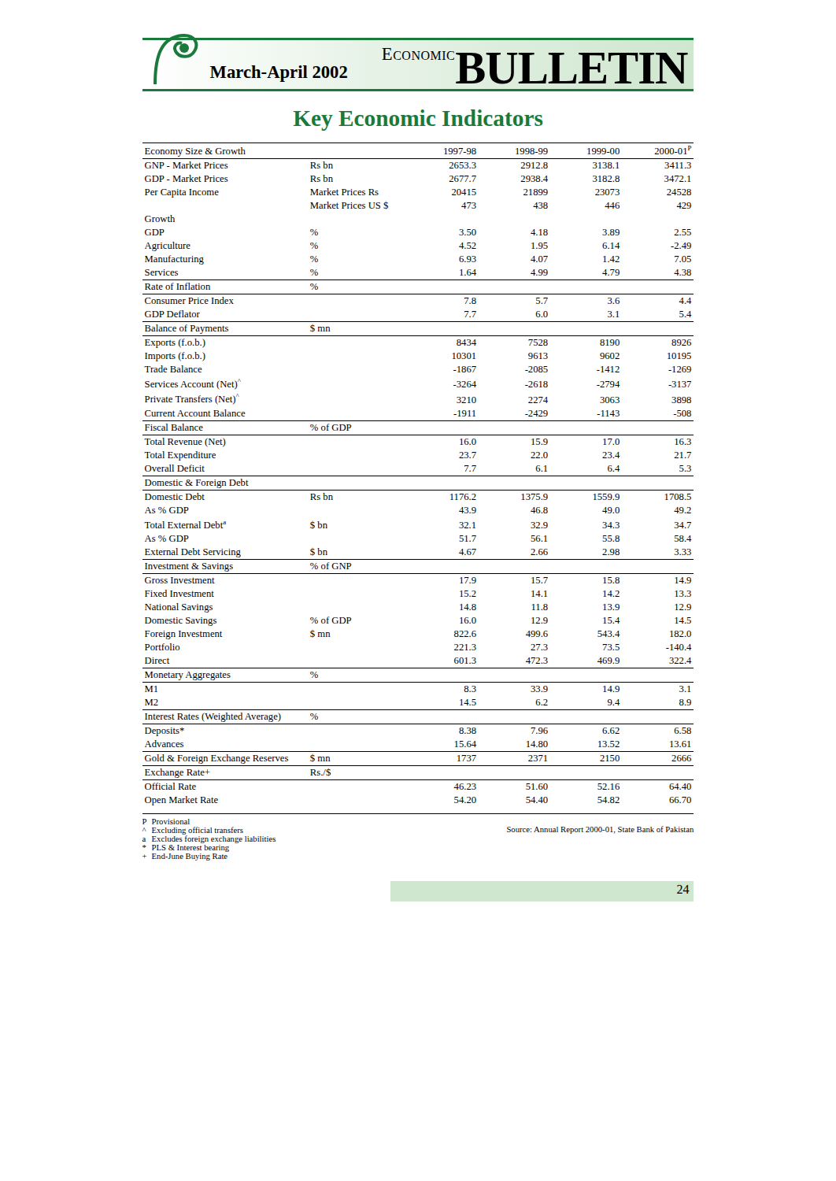March-April 2002
Economic BULLETIN
Key Economic Indicators
| Economy Size & Growth | | 1997-98 | 1998-99 | 1999-00 | 2000-01 P |
| GNP - Market Prices | Rs bn | 2653.3 | 2912.8 | 3138.1 | 3411.3 |
| GDP - Market Prices | Rs bn | 2677.7 | 2938.4 | 3182.8 | 3472.1 |
| Per Capita Income | Market Prices Rs | 20415 | 21899 | 23073 | 24528 |
| | Market Prices US $ | 473 | 438 | 446 | 429 |
| Growth | | | | | |
| GDP | % | 3.50 | 4.18 | 3.89 | 2.55 |
| Agriculture | % | 4.52 | 1.95 | 6.14 | -2.49 |
| Manufacturing | % | 6.93 | 4.07 | 1.42 | 7.05 |
| Services | % | 1.64 | 4.99 | 4.79 | 4.38 |
| Rate of Inflation | % | | | | |
| Consumer Price Index | | 7.8 | 5.7 | 3.6 | 4.4 |
| GDP Deflator | | 7.7 | 6.0 | 3.1 | 5.4 |
| Balance of Payments | $ mn | | | | |
| Exports (f.o.b.) | | 8434 | 7528 | 8190 | 8926 |
| Imports (f.o.b.) | | 10301 | 9613 | 9602 | 10195 |
| Trade Balance | | -1867 | -2085 | -1412 | -1269 |
| Services Account (Net) ^ | | -3264 | -2618 | -2794 | -3137 |
| Private Transfers (Net) ^ | | 3210 | 2274 | 3063 | 3898 |
| Current Account Balance | | -1911 | -2429 | -1143 | -508 |
| Fiscal Balance | % of GDP | | | | |
| Total Revenue (Net) | | 16.0 | 15.9 | 17.0 | 16.3 |
| Total Expenditure | | 23.7 | 22.0 | 23.4 | 21.7 |
| Overall Deficit | | 7.7 | 6.1 | 6.4 | 5.3 |
| Domestic & Foreign Debt | | | | | |
| Domestic Debt | Rs bn | 1176.2 | 1375.9 | 1559.9 | 1708.5 |
| As % GDP | | 43.9 | 46.8 | 49.0 | 49.2 |
| Total External Debt a | $ bn | 32.1 | 32.9 | 34.3 | 34.7 |
| As % GDP | | 51.7 | 56.1 | 55.8 | 58.4 |
| External Debt Servicing | $ bn | 4.67 | 2.66 | 2.98 | 3.33 |
| Investment & Savings | % of GNP | | | | |
| Gross Investment | | 17.9 | 15.7 | 15.8 | 14.9 |
| Fixed Investment | | 15.2 | 14.1 | 14.2 | 13.3 |
| National Savings | | 14.8 | 11.8 | 13.9 | 12.9 |
| Domestic Savings | % of GDP | 16.0 | 12.9 | 15.4 | 14.5 |
| Foreign Investment | $ mn | 822.6 | 499.6 | 543.4 | 182.0 |
| Portfolio | | 221.3 | 27.3 | 73.5 | -140.4 |
| Direct | | 601.3 | 472.3 | 469.9 | 322.4 |
| Monetary Aggregates | % | | | | |
| M1 | | 8.3 | 33.9 | 14.9 | 3.1 |
| M2 | | 14.5 | 6.2 | 9.4 | 8.9 |
| Interest Rates (Weighted Average) | % | | | | |
| Deposits* | | 8.38 | 7.96 | 6.62 | 6.58 |
| Advances | | 15.64 | 14.80 | 13.52 | 13.61 |
| Gold & Foreign Exchange Reserves | $ mn | 1737 | 2371 | 2150 | 2666 |
| Exchange Rate+ | Rs./$ | | | | |
| Official Rate | | 46.23 | 51.60 | 52.16 | 64.40 |
| Open Market Rate | | 54.20 | 54.40 | 54.82 | 66.70 |
| P | Provisional |
| ^ | Excluding official transfers |
| a | Excludes foreign exchange liabilities |
| * | PLS & Interest bearing |
| + | End-June Buying Rate |
Source: Annual Report 2000-01, State Bank of Pakistan
24